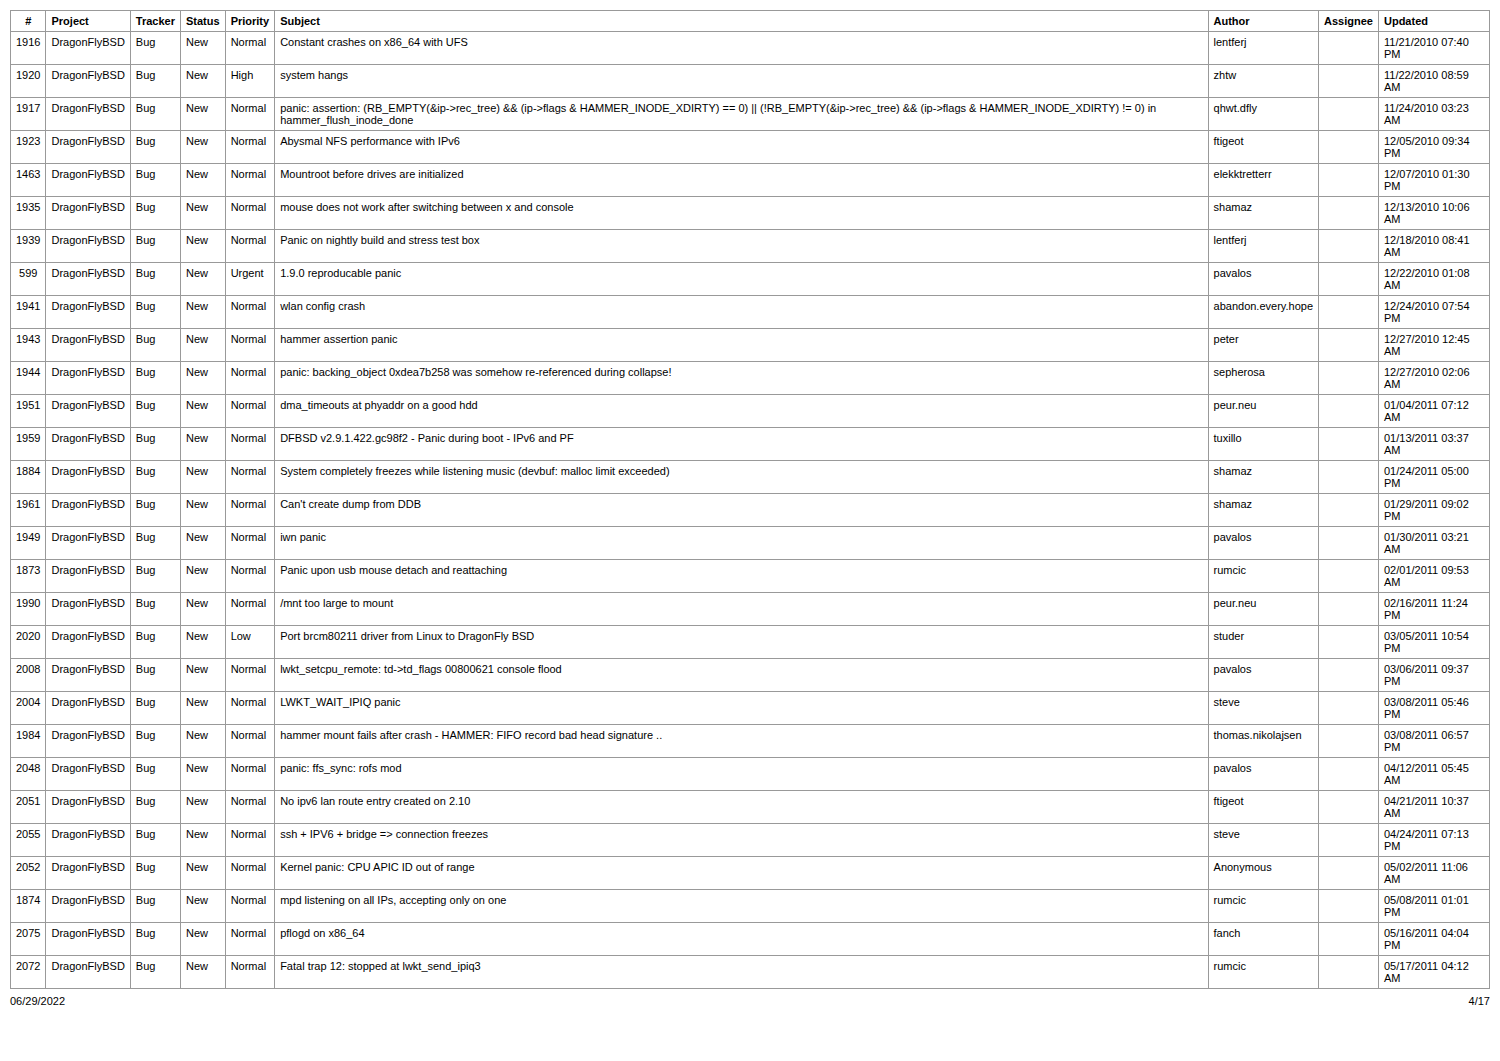| # | Project | Tracker | Status | Priority | Subject | Author | Assignee | Updated |
| --- | --- | --- | --- | --- | --- | --- | --- | --- |
| 1916 | DragonFlyBSD | Bug | New | Normal | Constant crashes on x86_64 with UFS | lentferj | | 11/21/2010 07:40 PM |
| 1920 | DragonFlyBSD | Bug | New | High | system hangs | zhtw | | 11/22/2010 08:59 AM |
| 1917 | DragonFlyBSD | Bug | New | Normal | panic: assertion: (RB_EMPTY(&ip->rec_tree) && (ip->flags & HAMMER_INODE_XDIRTY) == 0) // (!RB_EMPTY(&ip->rec_tree) && (ip->flags & HAMMER_INODE_XDIRTY) != 0) in hammer_flush_inode_done | qhwt.dfly | | 11/24/2010 03:23 AM |
| 1923 | DragonFlyBSD | Bug | New | Normal | Abysmal NFS performance with IPv6 | ftigeot | | 12/05/2010 09:34 PM |
| 1463 | DragonFlyBSD | Bug | New | Normal | Mountroot before drives are initialized | elekktretterr | | 12/07/2010 01:30 PM |
| 1935 | DragonFlyBSD | Bug | New | Normal | mouse does not work after switching between x and console | shamaz | | 12/13/2010 10:06 AM |
| 1939 | DragonFlyBSD | Bug | New | Normal | Panic on nightly build and stress test box | lentferj | | 12/18/2010 08:41 AM |
| 599 | DragonFlyBSD | Bug | New | Urgent | 1.9.0 reproducable panic | pavalos | | 12/22/2010 01:08 AM |
| 1941 | DragonFlyBSD | Bug | New | Normal | wlan config crash | abandon.every.hope | | 12/24/2010 07:54 PM |
| 1943 | DragonFlyBSD | Bug | New | Normal | hammer assertion panic | peter | | 12/27/2010 12:45 AM |
| 1944 | DragonFlyBSD | Bug | New | Normal | panic: backing_object 0xdea7b258 was somehow re-referenced during collapse! | sepherosa | | 12/27/2010 02:06 AM |
| 1951 | DragonFlyBSD | Bug | New | Normal | dma_timeouts at phyaddr on a good hdd | peur.neu | | 01/04/2011 07:12 AM |
| 1959 | DragonFlyBSD | Bug | New | Normal | DFBSD v2.9.1.422.gc98f2 - Panic during boot - IPv6 and PF | tuxillo | | 01/13/2011 03:37 AM |
| 1884 | DragonFlyBSD | Bug | New | Normal | System completely freezes while listening music (devbuf: malloc limit exceeded) | shamaz | | 01/24/2011 05:00 PM |
| 1961 | DragonFlyBSD | Bug | New | Normal | Can't create dump from DDB | shamaz | | 01/29/2011 09:02 PM |
| 1949 | DragonFlyBSD | Bug | New | Normal | iwn panic | pavalos | | 01/30/2011 03:21 AM |
| 1873 | DragonFlyBSD | Bug | New | Normal | Panic upon usb mouse detach and reattaching | rumcic | | 02/01/2011 09:53 AM |
| 1990 | DragonFlyBSD | Bug | New | Normal | /mnt too large to mount | peur.neu | | 02/16/2011 11:24 PM |
| 2020 | DragonFlyBSD | Bug | New | Low | Port brcm80211 driver from Linux to DragonFly BSD | studer | | 03/05/2011 10:54 PM |
| 2008 | DragonFlyBSD | Bug | New | Normal | lwkt_setcpu_remote: td->td_flags 00800621 console flood | pavalos | | 03/06/2011 09:37 PM |
| 2004 | DragonFlyBSD | Bug | New | Normal | LWKT_WAIT_IPIQ panic | steve | | 03/08/2011 05:46 PM |
| 1984 | DragonFlyBSD | Bug | New | Normal | hammer mount fails after crash - HAMMER: FIFO record bad head signature .. | thomas.nikolajsen | | 03/08/2011 06:57 PM |
| 2048 | DragonFlyBSD | Bug | New | Normal | panic: ffs_sync: rofs mod | pavalos | | 04/12/2011 05:45 AM |
| 2051 | DragonFlyBSD | Bug | New | Normal | No ipv6 lan route entry created on 2.10 | ftigeot | | 04/21/2011 10:37 AM |
| 2055 | DragonFlyBSD | Bug | New | Normal | ssh + IPV6 + bridge => connection freezes | steve | | 04/24/2011 07:13 PM |
| 2052 | DragonFlyBSD | Bug | New | Normal | Kernel panic: CPU APIC ID out of range | Anonymous | | 05/02/2011 11:06 AM |
| 1874 | DragonFlyBSD | Bug | New | Normal | mpd listening on all IPs, accepting only on one | rumcic | | 05/08/2011 01:01 PM |
| 2075 | DragonFlyBSD | Bug | New | Normal | pflogd on x86_64 | fanch | | 05/16/2011 04:04 PM |
| 2072 | DragonFlyBSD | Bug | New | Normal | Fatal trap 12: stopped at lwkt_send_ipiq3 | rumcic | | 05/17/2011 04:12 AM |
06/29/2022 4/17